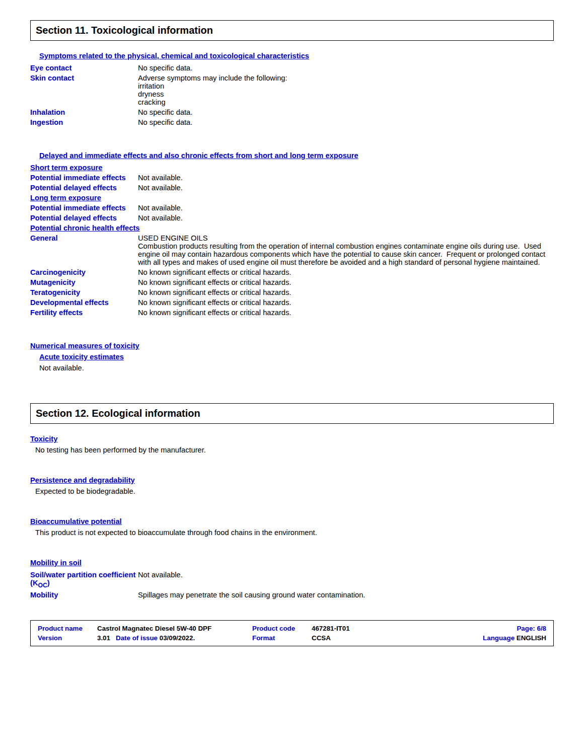Section 11. Toxicological information
Symptoms related to the physical, chemical and toxicological characteristics
| Eye contact | No specific data. |
| Skin contact | Adverse symptoms may include the following: irritation dryness cracking |
| Inhalation | No specific data. |
| Ingestion | No specific data. |
Delayed and immediate effects and also chronic effects from short and long term exposure
| Short term exposure |
| Potential immediate effects | Not available. |
| Potential delayed effects | Not available. |
| Long term exposure |
| Potential immediate effects | Not available. |
| Potential delayed effects | Not available. |
| Potential chronic health effects |
| General | USED ENGINE OILS Combustion products resulting from the operation of internal combustion engines contaminate engine oils during use. Used engine oil may contain hazardous components which have the potential to cause skin cancer. Frequent or prolonged contact with all types and makes of used engine oil must therefore be avoided and a high standard of personal hygiene maintained. |
| Carcinogenicity | No known significant effects or critical hazards. |
| Mutagenicity | No known significant effects or critical hazards. |
| Teratogenicity | No known significant effects or critical hazards. |
| Developmental effects | No known significant effects or critical hazards. |
| Fertility effects | No known significant effects or critical hazards. |
Numerical measures of toxicity
Acute toxicity estimates
Not available.
Section 12. Ecological information
Toxicity
No testing has been performed by the manufacturer.
Persistence and degradability
Expected to be biodegradable.
Bioaccumulative potential
This product is not expected to bioaccumulate through food chains in the environment.
Mobility in soil
| Soil/water partition coefficient (K OC ) | Not available. |
| Mobility | Spillages may penetrate the soil causing ground water contamination. |
| Product name | Castrol Magnatec Diesel 5W-40 DPF | Product code | 467281-IT01 | Page: 6/8 |
| Version | 3.01 Date of issue 03/09/2022. | Format | CCSA | Language ENGLISH |